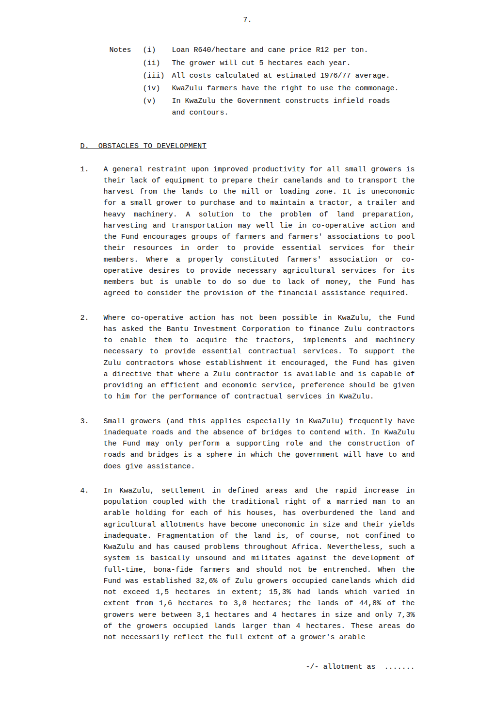7.
| Notes | (i) | Loan R640/hectare and cane price R12 per ton. |
| | (ii) | The grower will cut 5 hectares each year. |
| | (iii) | All costs calculated at estimated 1976/77 average. |
| | (iv) | KwaZulu farmers have the right to use the commonage. |
| | (v) | In KwaZulu the Government constructs infield roads and contours. |
D. OBSTACLES TO DEVELOPMENT
1.
A general restraint upon improved productivity for all small growers is their lack of equipment to prepare their canelands and to transport the harvest from the lands to the mill or loading zone. It is uneconomic for a small grower to purchase and to maintain a tractor, a trailer and heavy machinery. A solution to the problem of land preparation, harvesting and transportation may well lie in co-operative action and the Fund encourages groups of farmers and farmers' associations to pool their resources in order to provide essential services for their members. Where a properly constituted farmers' association or co-operative desires to provide necessary agricultural services for its members but is unable to do so due to lack of money, the Fund has agreed to consider the provision of the financial assistance required.
2.
Where co-operative action has not been possible in KwaZulu, the Fund has asked the Bantu Investment Corporation to finance Zulu contractors to enable them to acquire the tractors, implements and machinery necessary to provide essential contractual services. To support the Zulu contractors whose establishment it encouraged, the Fund has given a directive that where a Zulu contractor is available and is capable of providing an efficient and economic service, preference should be given to him for the performance of contractual services in KwaZulu.
3.
Small growers (and this applies especially in KwaZulu) frequently have inadequate roads and the absence of bridges to contend with. In KwaZulu the Fund may only perform a supporting role and the construction of roads and bridges is a sphere in which the government will have to and does give assistance.
4.
In KwaZulu, settlement in defined areas and the rapid increase in population coupled with the traditional right of a married man to an arable holding for each of his houses, has overburdened the land and agricultural allotments have become uneconomic in size and their yields inadequate. Fragmentation of the land is, of course, not confined to KwaZulu and has caused problems throughout Africa. Nevertheless, such a system is basically unsound and militates against the development of full-time, bona-fide farmers and should not be entrenched. When the Fund was established 32,6% of Zulu growers occupied canelands which did not exceed 1,5 hectares in extent; 15,3% had lands which varied in extent from 1,6 hectares to 3,0 hectares; the lands of 44,8% of the growers were between 3,1 hectares and 4 hectares in size and only 7,3% of the growers occupied lands larger than 4 hectares. These areas do not necessarily reflect the full extent of a grower's arable
-/- allotment as .......